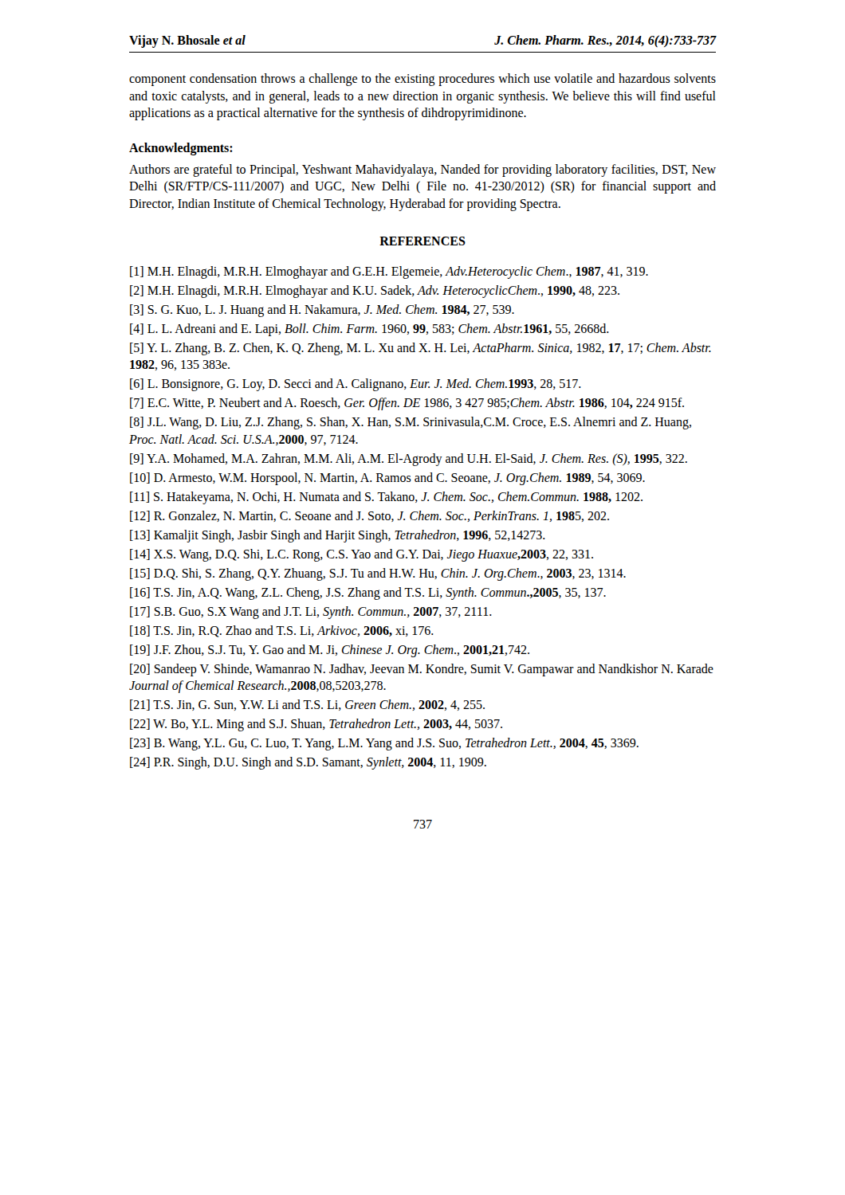Vijay N. Bhosale et al J. Chem. Pharm. Res., 2014, 6(4):733-737
component condensation throws a challenge to the existing procedures which use volatile and hazardous solvents and toxic catalysts, and in general, leads to a new direction in organic synthesis. We believe this will find useful applications as a practical alternative for the synthesis of dihdropyrimidinone.
Acknowledgments:
Authors are grateful to Principal, Yeshwant Mahavidyalaya, Nanded for providing laboratory facilities, DST, New Delhi (SR/FTP/CS-111/2007) and UGC, New Delhi ( File no. 41-230/2012) (SR) for financial support and Director, Indian Institute of Chemical Technology, Hyderabad for providing Spectra.
REFERENCES
[1] M.H. Elnagdi, M.R.H. Elmoghayar and G.E.H. Elgemeie, Adv.Heterocyclic Chem., 1987, 41, 319.
[2] M.H. Elnagdi, M.R.H. Elmoghayar and K.U. Sadek, Adv. HeterocyclicChem., 1990, 48, 223.
[3] S. G. Kuo, L. J. Huang and H. Nakamura, J. Med. Chem. 1984, 27, 539.
[4] L. L. Adreani and E. Lapi, Boll. Chim. Farm. 1960, 99, 583; Chem. Abstr. 1961, 55, 2668d.
[5] Y. L. Zhang, B. Z. Chen, K. Q. Zheng, M. L. Xu and X. H. Lei, ActaPharm. Sinica, 1982, 17, 17; Chem. Abstr. 1982, 96, 135 383e.
[6] L. Bonsignore, G. Loy, D. Secci and A. Calignano, Eur. J. Med. Chem. 1993, 28, 517.
[7] E.C. Witte, P. Neubert and A. Roesch, Ger. Offen. DE 1986, 3 427 985;Chem. Abstr. 1986, 104, 224 915f.
[8] J.L. Wang, D. Liu, Z.J. Zhang, S. Shan, X. Han, S.M. Srinivasula,C.M. Croce, E.S. Alnemri and Z. Huang, Proc. Natl. Acad. Sci. U.S.A., 2000, 97, 7124.
[9] Y.A. Mohamed, M.A. Zahran, M.M. Ali, A.M. El-Agrody and U.H. El-Said, J. Chem. Res. (S), 1995, 322.
[10] D. Armesto, W.M. Horspool, N. Martin, A. Ramos and C. Seoane, J. Org.Chem. 1989, 54, 3069.
[11] S. Hatakeyama, N. Ochi, H. Numata and S. Takano, J. Chem. Soc., Chem.Commun. 1988, 1202.
[12] R. Gonzalez, N. Martin, C. Seoane and J. Soto, J. Chem. Soc., PerkinTrans. 1, 1985, 202.
[13] Kamaljit Singh, Jasbir Singh and Harjit Singh, Tetrahedron, 1996, 52,14273.
[14] X.S. Wang, D.Q. Shi, L.C. Rong, C.S. Yao and G.Y. Dai, Jiego Huaxue,2003, 22, 331.
[15] D.Q. Shi, S. Zhang, Q.Y. Zhuang, S.J. Tu and H.W. Hu, Chin. J. Org.Chem., 2003, 23, 1314.
[16] T.S. Jin, A.Q. Wang, Z.L. Cheng, J.S. Zhang and T.S. Li, Synth. Commun.,2005, 35, 137.
[17] S.B. Guo, S.X Wang and J.T. Li, Synth. Commun., 2007, 37, 2111.
[18] T.S. Jin, R.Q. Zhao and T.S. Li, Arkivoc, 2006, xi, 176.
[19] J.F. Zhou, S.J. Tu, Y. Gao and M. Ji, Chinese J. Org. Chem., 2001,21,742.
[20] Sandeep V. Shinde, Wamanrao N. Jadhav, Jeevan M. Kondre, Sumit V. Gampawar and Nandkishor N. Karade Journal of Chemical Research., 2008,08,5203,278.
[21] T.S. Jin, G. Sun, Y.W. Li and T.S. Li, Green Chem., 2002, 4, 255.
[22] W. Bo, Y.L. Ming and S.J. Shuan, Tetrahedron Lett., 2003, 44, 5037.
[23] B. Wang, Y.L. Gu, C. Luo, T. Yang, L.M. Yang and J.S. Suo, Tetrahedron Lett., 2004, 45, 3369.
[24] P.R. Singh, D.U. Singh and S.D. Samant, Synlett, 2004, 11, 1909.
737